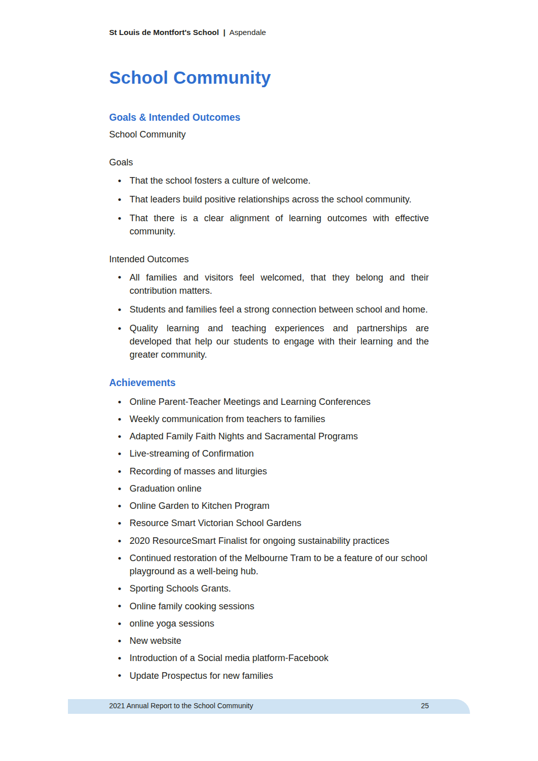St Louis de Montfort's School | Aspendale
School Community
Goals & Intended Outcomes
School Community
Goals
That the school fosters a culture of welcome.
That leaders build positive relationships across the school community.
That there is a clear alignment of learning outcomes with effective community.
Intended Outcomes
All families and visitors feel welcomed, that they belong and their contribution matters.
Students and families feel a strong connection between school and home.
Quality learning and teaching experiences and partnerships are developed that help our students to engage with their learning and the greater community.
Achievements
Online Parent-Teacher Meetings and Learning Conferences
Weekly communication from teachers to families
Adapted Family Faith Nights and Sacramental Programs
Live-streaming of Confirmation
Recording of masses and liturgies
Graduation online
Online Garden to Kitchen Program
Resource Smart Victorian School Gardens
2020 ResourceSmart Finalist for ongoing sustainability practices
Continued restoration of the Melbourne Tram to be a feature of our school playground as a well-being hub.
Sporting Schools Grants.
Online family cooking sessions
online yoga sessions
New website
Introduction of a Social media platform-Facebook
Update Prospectus for new families
2021 Annual Report to the School Community
25